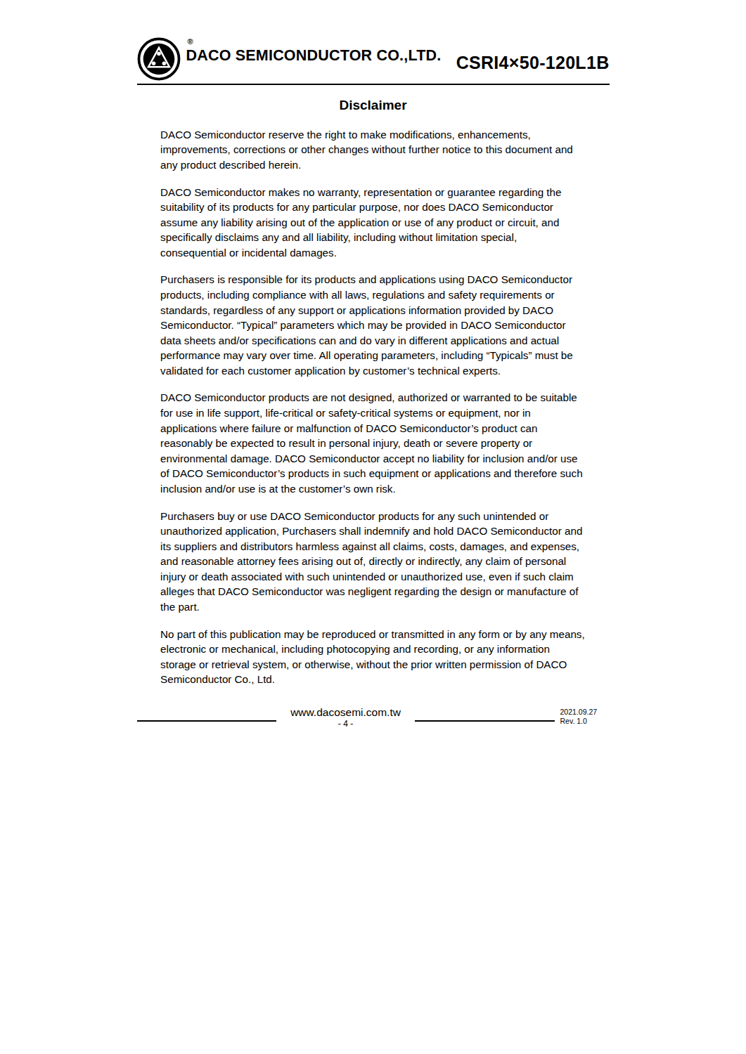®
DACO SEMICONDUCTOR CO.,LTD.
CSRI4×50-120L1B
Disclaimer
DACO Semiconductor reserve the right to make modifications, enhancements, improvements, corrections or other changes without further notice to this document and any product described herein.
DACO Semiconductor makes no warranty, representation or guarantee regarding the suitability of its products for any particular purpose, nor does DACO Semiconductor assume any liability arising out of the application or use of any product or circuit, and specifically disclaims any and all liability, including without limitation special, consequential or incidental damages.
Purchasers is responsible for its products and applications using DACO Semiconductor products, including compliance with all laws, regulations and safety requirements or standards, regardless of any support or applications information provided by DACO Semiconductor. “Typical” parameters which may be provided in DACO Semiconductor data sheets and/or specifications can and do vary in different applications and actual performance may vary over time. All operating parameters, including “Typicals” must be validated for each customer application by customer’s technical experts.
DACO Semiconductor products are not designed, authorized or warranted to be suitable for use in life support, life-critical or safety-critical systems or equipment, nor in applications where failure or malfunction of DACO Semiconductor’s product can reasonably be expected to result in personal injury, death or severe property or environmental damage. DACO Semiconductor accept no liability for inclusion and/or use of DACO Semiconductor’s products in such equipment or applications and therefore such inclusion and/or use is at the customer’s own risk.
Purchasers buy or use DACO Semiconductor products for any such unintended or unauthorized application, Purchasers shall indemnify and hold DACO Semiconductor and its suppliers and distributors harmless against all claims, costs, damages, and expenses, and reasonable attorney fees arising out of, directly or indirectly, any claim of personal injury or death associated with such unintended or unauthorized use, even if such claim alleges that DACO Semiconductor was negligent regarding the design or manufacture of the part.
No part of this publication may be reproduced or transmitted in any form or by any means, electronic or mechanical, including photocopying and recording, or any information storage or retrieval system, or otherwise, without the prior written permission of DACO Semiconductor Co., Ltd.
www.dacosemi.com.tw
- 4 -
2021.09.27
Rev. 1.0